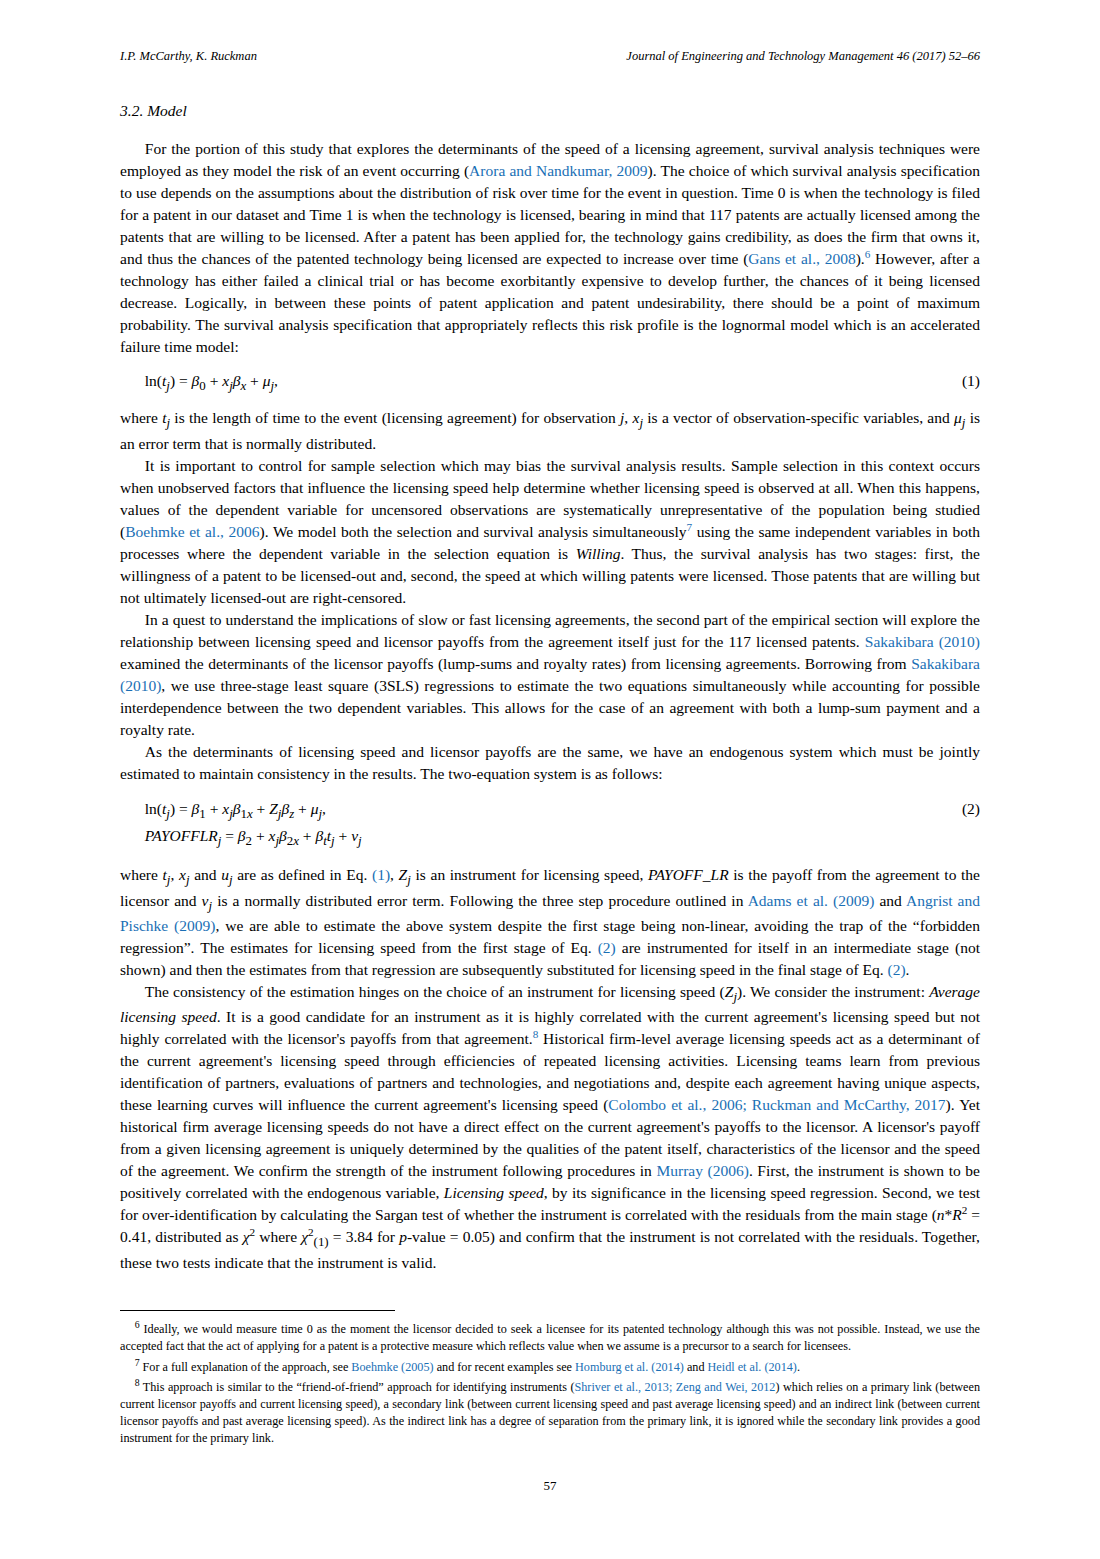I.P. McCarthy, K. Ruckman
Journal of Engineering and Technology Management 46 (2017) 52–66
3.2. Model
For the portion of this study that explores the determinants of the speed of a licensing agreement, survival analysis techniques were employed as they model the risk of an event occurring (Arora and Nandkumar, 2009). The choice of which survival analysis specification to use depends on the assumptions about the distribution of risk over time for the event in question. Time 0 is when the technology is filed for a patent in our dataset and Time 1 is when the technology is licensed, bearing in mind that 117 patents are actually licensed among the patents that are willing to be licensed. After a patent has been applied for, the technology gains credibility, as does the firm that owns it, and thus the chances of the patented technology being licensed are expected to increase over time (Gans et al., 2008).6 However, after a technology has either failed a clinical trial or has become exorbitantly expensive to develop further, the chances of it being licensed decrease. Logically, in between these points of patent application and patent undesirability, there should be a point of maximum probability. The survival analysis specification that appropriately reflects this risk profile is the lognormal model which is an accelerated failure time model:
ln(tj) = β0 + xjβx + μj,
(1)
where tj is the length of time to the event (licensing agreement) for observation j, xj is a vector of observation-specific variables, and μj is an error term that is normally distributed.
It is important to control for sample selection which may bias the survival analysis results. Sample selection in this context occurs when unobserved factors that influence the licensing speed help determine whether licensing speed is observed at all. When this happens, values of the dependent variable for uncensored observations are systematically unrepresentative of the population being studied (Boehmke et al., 2006). We model both the selection and survival analysis simultaneously7 using the same independent variables in both processes where the dependent variable in the selection equation is Willing. Thus, the survival analysis has two stages: first, the willingness of a patent to be licensed-out and, second, the speed at which willing patents were licensed. Those patents that are willing but not ultimately licensed-out are right-censored.
In a quest to understand the implications of slow or fast licensing agreements, the second part of the empirical section will explore the relationship between licensing speed and licensor payoffs from the agreement itself just for the 117 licensed patents. Sakakibara (2010) examined the determinants of the licensor payoffs (lump-sums and royalty rates) from licensing agreements. Borrowing from Sakakibara (2010), we use three-stage least square (3SLS) regressions to estimate the two equations simultaneously while accounting for possible interdependence between the two dependent variables. This allows for the case of an agreement with both a lump-sum payment and a royalty rate.
As the determinants of licensing speed and licensor payoffs are the same, we have an endogenous system which must be jointly estimated to maintain consistency in the results. The two-equation system is as follows:
ln(tj) = β1 + xjβ1x + Zjβz + μj,
PAYOFFLRj = β2 + xjβ2x + βttj + vj
(2)
where tj, xj and uj are as defined in Eq. (1), Zj is an instrument for licensing speed, PAYOFF_LR is the payoff from the agreement to the licensor and vj is a normally distributed error term. Following the three step procedure outlined in Adams et al. (2009) and Angrist and Pischke (2009), we are able to estimate the above system despite the first stage being non-linear, avoiding the trap of the “forbidden regression”. The estimates for licensing speed from the first stage of Eq. (2) are instrumented for itself in an intermediate stage (not shown) and then the estimates from that regression are subsequently substituted for licensing speed in the final stage of Eq. (2).
The consistency of the estimation hinges on the choice of an instrument for licensing speed (Zj). We consider the instrument: Average licensing speed. It is a good candidate for an instrument as it is highly correlated with the current agreement's licensing speed but not highly correlated with the licensor's payoffs from that agreement.8 Historical firm-level average licensing speeds act as a determinant of the current agreement's licensing speed through efficiencies of repeated licensing activities. Licensing teams learn from previous identification of partners, evaluations of partners and technologies, and negotiations and, despite each agreement having unique aspects, these learning curves will influence the current agreement's licensing speed (Colombo et al., 2006; Ruckman and McCarthy, 2017). Yet historical firm average licensing speeds do not have a direct effect on the current agreement's payoffs to the licensor. A licensor's payoff from a given licensing agreement is uniquely determined by the qualities of the patent itself, characteristics of the licensor and the speed of the agreement. We confirm the strength of the instrument following procedures in Murray (2006). First, the instrument is shown to be positively correlated with the endogenous variable, Licensing speed, by its significance in the licensing speed regression. Second, we test for over-identification by calculating the Sargan test of whether the instrument is correlated with the residuals from the main stage (n*R2 = 0.41, distributed as χ2 where χ2(1) = 3.84 for p-value = 0.05) and confirm that the instrument is not correlated with the residuals. Together, these two tests indicate that the instrument is valid.
6 Ideally, we would measure time 0 as the moment the licensor decided to seek a licensee for its patented technology although this was not possible. Instead, we use the accepted fact that the act of applying for a patent is a protective measure which reflects value when we assume is a precursor to a search for licensees.
7 For a full explanation of the approach, see Boehmke (2005) and for recent examples see Homburg et al. (2014) and Heidl et al. (2014).
8 This approach is similar to the “friend-of-friend” approach for identifying instruments (Shriver et al., 2013; Zeng and Wei, 2012) which relies on a primary link (between current licensor payoffs and current licensing speed), a secondary link (between current licensing speed and past average licensing speed) and an indirect link (between current licensor payoffs and past average licensing speed). As the indirect link has a degree of separation from the primary link, it is ignored while the secondary link provides a good instrument for the primary link.
57